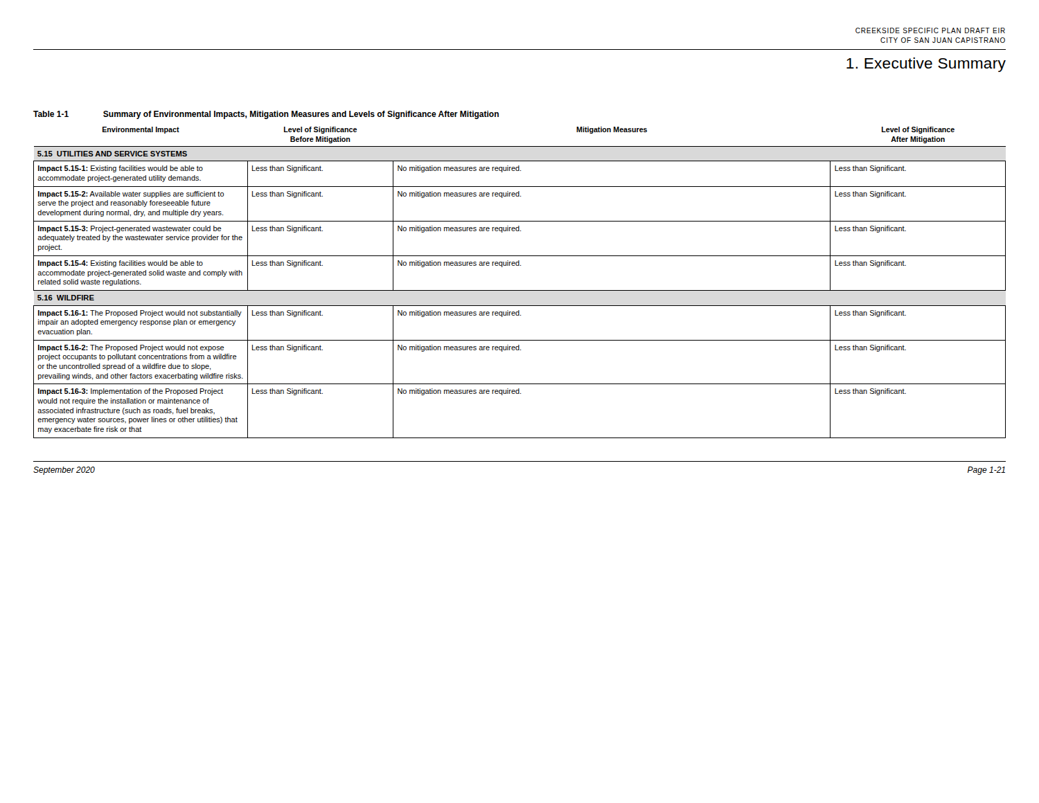CREEKSIDE SPECIFIC PLAN DRAFT EIR
CITY OF SAN JUAN CAPISTRANO
1. Executive Summary
Table 1-1 Summary of Environmental Impacts, Mitigation Measures and Levels of Significance After Mitigation
| Environmental Impact | Level of Significance Before Mitigation | Mitigation Measures | Level of Significance After Mitigation |
| --- | --- | --- | --- |
| 5.15 UTILITIES AND SERVICE SYSTEMS |
| Impact 5.15-1: Existing facilities would be able to accommodate project-generated utility demands. | Less than Significant. | No mitigation measures are required. | Less than Significant. |
| Impact 5.15-2: Available water supplies are sufficient to serve the project and reasonably foreseeable future development during normal, dry, and multiple dry years. | Less than Significant. | No mitigation measures are required. | Less than Significant. |
| Impact 5.15-3: Project-generated wastewater could be adequately treated by the wastewater service provider for the project. | Less than Significant. | No mitigation measures are required. | Less than Significant. |
| Impact 5.15-4: Existing facilities would be able to accommodate project-generated solid waste and comply with related solid waste regulations. | Less than Significant. | No mitigation measures are required. | Less than Significant. |
| 5.16 WILDFIRE |
| Impact 5.16-1: The Proposed Project would not substantially impair an adopted emergency response plan or emergency evacuation plan. | Less than Significant. | No mitigation measures are required. | Less than Significant. |
| Impact 5.16-2: The Proposed Project would not expose project occupants to pollutant concentrations from a wildfire or the uncontrolled spread of a wildfire due to slope, prevailing winds, and other factors exacerbating wildfire risks. | Less than Significant. | No mitigation measures are required. | Less than Significant. |
| Impact 5.16-3: Implementation of the Proposed Project would not require the installation or maintenance of associated infrastructure (such as roads, fuel breaks, emergency water sources, power lines or other utilities) that may exacerbate fire risk or that | Less than Significant. | No mitigation measures are required. | Less than Significant. |
September 2020 Page 1-21